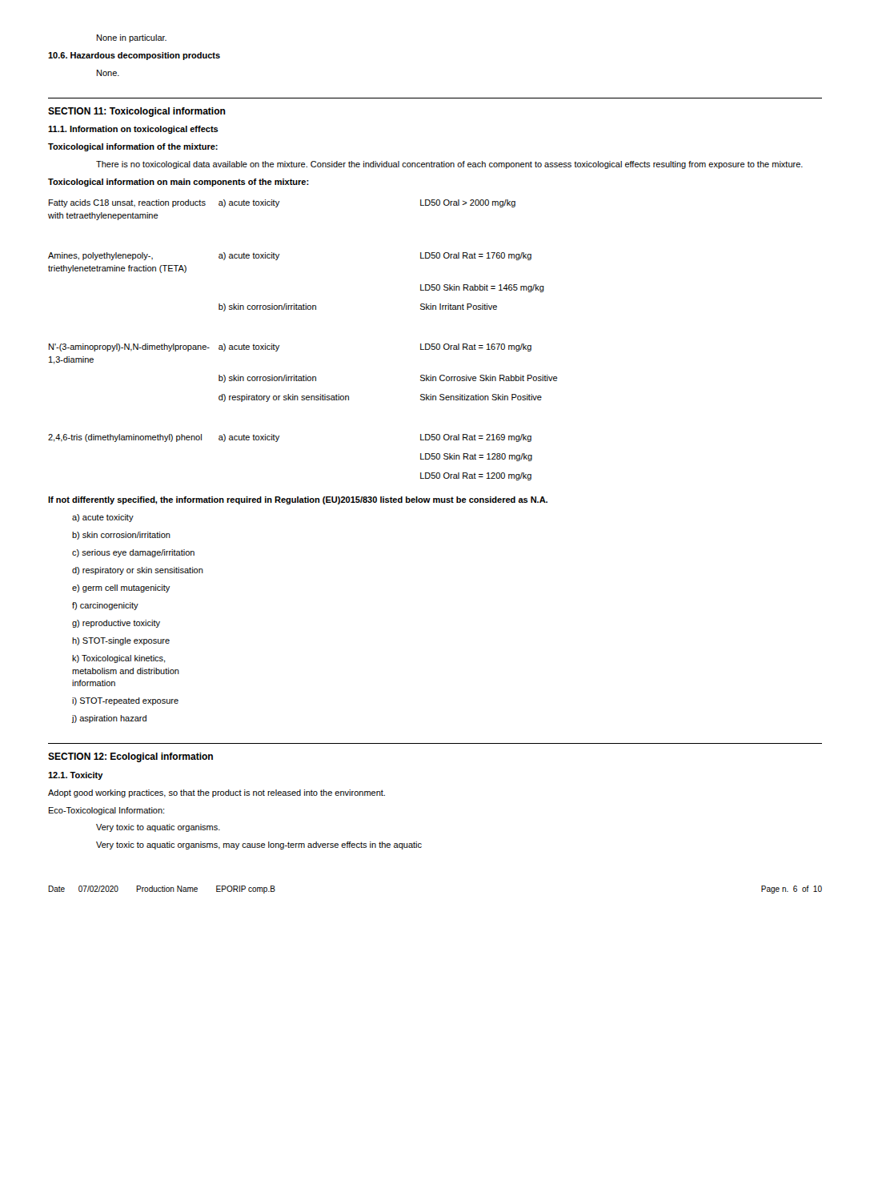None in particular.
10.6. Hazardous decomposition products
None.
SECTION 11: Toxicological information
11.1. Information on toxicological effects
Toxicological information of the mixture:
There is no toxicological data available on the mixture. Consider the individual concentration of each component to assess toxicological effects resulting from exposure to the mixture.
Toxicological information on main components of the mixture:
| Fatty acids C18 unsat, reaction products with tetraethylenepentamine | a) acute toxicity | LD50 Oral > 2000 mg/kg |
| Amines, polyethylenepoly-, triethylenetetramine fraction (TETA) | a) acute toxicity | LD50 Oral Rat = 1760 mg/kg |
| | | LD50 Skin Rabbit = 1465 mg/kg |
| | b) skin corrosion/irritation | Skin Irritant Positive |
| N'-(3-aminopropyl)-N,N-dimethylpropane-1,3-diamine | a) acute toxicity | LD50 Oral Rat = 1670 mg/kg |
| | b) skin corrosion/irritation | Skin Corrosive Skin Rabbit Positive |
| | d) respiratory or skin sensitisation | Skin Sensitization Skin Positive |
| 2,4,6-tris (dimethylaminomethyl) phenol | a) acute toxicity | LD50 Oral Rat = 2169 mg/kg |
| | | LD50 Skin Rat = 1280 mg/kg |
| | | LD50 Oral Rat = 1200 mg/kg |
If not differently specified, the information required in Regulation (EU)2015/830 listed below must be considered as N.A.
a) acute toxicity
b) skin corrosion/irritation
c) serious eye damage/irritation
d) respiratory or skin sensitisation
e) germ cell mutagenicity
f) carcinogenicity
g) reproductive toxicity
h) STOT-single exposure
k) Toxicological kinetics,
metabolism and distribution
information
i) STOT-repeated exposure
j) aspiration hazard
SECTION 12: Ecological information
12.1. Toxicity
Adopt good working practices, so that the product is not released into the environment.
Eco-Toxicological Information:
Very toxic to aquatic organisms.
Very toxic to aquatic organisms, may cause long-term adverse effects in the aquatic
Date 07/02/2020 Production Name EPORIP comp.B Page n. 6 of 10